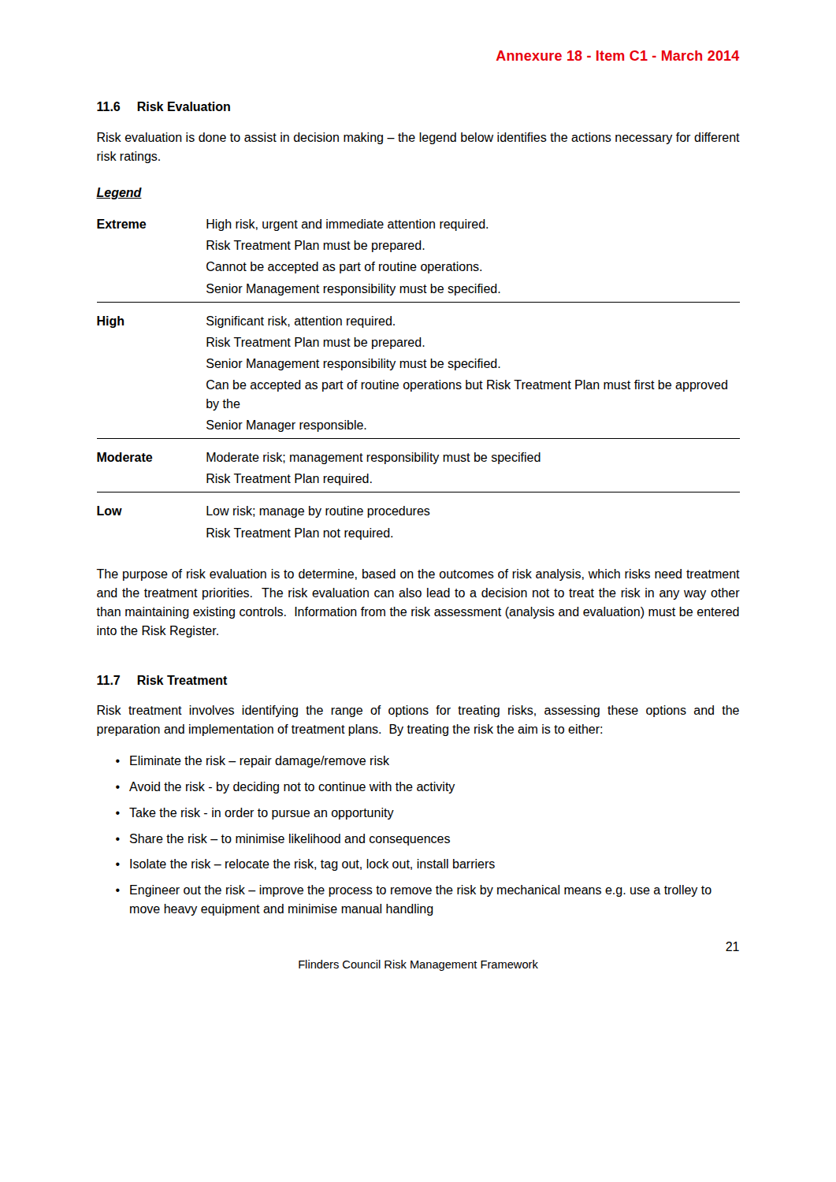Annexure 18 - Item C1 - March 2014
11.6 Risk Evaluation
Risk evaluation is done to assist in decision making – the legend below identifies the actions necessary for different risk ratings.
Legend
| Extreme | High risk, urgent and immediate attention required. |
| | Risk Treatment Plan must be prepared. |
| | Cannot be accepted as part of routine operations. |
| | Senior Management responsibility must be specified. |
| High | Significant risk, attention required. |
| | Risk Treatment Plan must be prepared. |
| | Senior Management responsibility must be specified. |
| | Can be accepted as part of routine operations but Risk Treatment Plan must first be approved by the |
| | Senior Manager responsible. |
| Moderate | Moderate risk; management responsibility must be specified |
| | Risk Treatment Plan required. |
| Low | Low risk; manage by routine procedures |
| | Risk Treatment Plan not required. |
The purpose of risk evaluation is to determine, based on the outcomes of risk analysis, which risks need treatment and the treatment priorities. The risk evaluation can also lead to a decision not to treat the risk in any way other than maintaining existing controls. Information from the risk assessment (analysis and evaluation) must be entered into the Risk Register.
11.7 Risk Treatment
Risk treatment involves identifying the range of options for treating risks, assessing these options and the preparation and implementation of treatment plans. By treating the risk the aim is to either:
Eliminate the risk – repair damage/remove risk
Avoid the risk - by deciding not to continue with the activity
Take the risk - in order to pursue an opportunity
Share the risk – to minimise likelihood and consequences
Isolate the risk – relocate the risk, tag out, lock out, install barriers
Engineer out the risk – improve the process to remove the risk by mechanical means e.g. use a trolley to move heavy equipment and minimise manual handling
21
Flinders Council Risk Management Framework